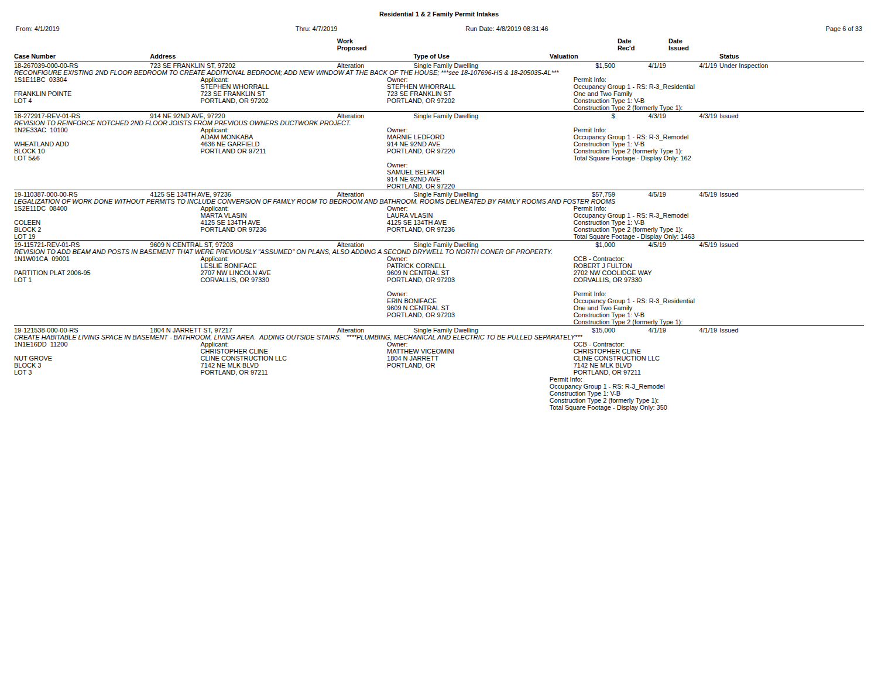Residential 1 & 2 Family Permit Intakes
| From: 4/1/2019 | Thru: 4/7/2019 | Run Date: 4/8/2019 08:31:46 | Page 6 of 33 |
| | | Work Proposed | | | Date Rec'd | Date Issued | |
| --- | --- | --- | --- | --- | --- | --- | --- |
| Case Number | Address | | Type of Use | Valuation | | | Status |
| 18-267039-000-00-RS | 723 SE FRANKLIN ST, 97202 | Alteration | Single Family Dwelling | $1,500 | 4/1/19 | 4/1/19 | Under Inspection |
| RECONFIGURE EXISTING 2ND FLOOR BEDROOM TO CREATE ADDITIONAL BEDROOM; ADD NEW WINDOW AT THE BACK OF THE HOUSE; ***see 18-107696-HS & 18-205035-AL*** |
| / 1S1E11BC 03304 FRANKLIN POINTE LOT 4 / Applicant: STEPHEN WHORRALL 723 SE FRANKLIN ST PORTLAND, OR 97202 / Owner: STEPHEN WHORRALL 723 SE FRANKLIN ST PORTLAND, OR 97202 / Permit Info: Occupancy Group 1 - RS: R-3_Residential One and Two Family Construction Type 1: V-B Construction Type 2 (formerly Type 1): / |
| 18-272917-REV-01-RS | 914 NE 92ND AVE, 97220 | Alteration | Single Family Dwelling | $ | 4/3/19 | 4/3/19 | Issued |
| REVISION TO REINFORCE NOTCHED 2ND FLOOR JOISTS FROM PREVIOUS OWNERS DUCTWORK PROJECT. |
| / 1N2E33AC 10100 WHEATLAND ADD BLOCK 10 LOT 5&6 / Applicant: ADAM MONKABA 4636 NE GARFIELD PORTLAND OR 97211 / Owner: MARNIE LEDFORD 914 NE 92ND AVE PORTLAND, OR 97220 Owner: SAMUEL BELFIORI 914 NE 92ND AVE PORTLAND, OR 97220 / Permit Info: Occupancy Group 1 - RS: R-3_Remodel Construction Type 1: V-B Construction Type 2 (formerly Type 1): Total Square Footage - Display Only: 162 / |
| 19-110387-000-00-RS | 4125 SE 134TH AVE, 97236 | Alteration | Single Family Dwelling | $57,759 | 4/5/19 | 4/5/19 | Issued |
| LEGALIZATION OF WORK DONE WITHOUT PERMITS TO INCLUDE CONVERSION OF FAMILY ROOM TO BEDROOM AND BATHROOM. ROOMS DELINEATED BY FAMILY ROOMS AND FOSTER ROOMS |
| / 1S2E11DC 08400 COLEEN BLOCK 2 LOT 19 / Applicant: MARTA VLASIN 4125 SE 134TH AVE PORTLAND OR 97236 / Owner: LAURA VLASIN 4125 SE 134TH AVE PORTLAND, OR 97236 / Permit Info: Occupancy Group 1 - RS: R-3_Remodel Construction Type 1: V-B Construction Type 2 (formerly Type 1): Total Square Footage - Display Only: 1463 / |
| 19-115721-REV-01-RS | 9609 N CENTRAL ST, 97203 | Alteration | Single Family Dwelling | $1,000 | 4/5/19 | 4/5/19 | Issued |
| REVISION TO ADD BEAM AND POSTS IN BASEMENT THAT WERE PREVIOUSLY "ASSUMED" ON PLANS, ALSO ADDING A SECOND DRYWELL TO NORTH CONER OF PROPERTY. |
| / 1N1W01CA 09001 PARTITION PLAT 2006-95 LOT 1 / Applicant: LESLIE BONIFACE 2707 NW LINCOLN AVE CORVALLIS, OR 97330 / Owner: PATRICK CORNELL 9609 N CENTRAL ST PORTLAND, OR 97203 Owner: ERIN BONIFACE 9609 N CENTRAL ST PORTLAND, OR 97203 / CCB - Contractor: ROBERT J FULTON 2702 NW COOLIDGE WAY CORVALLIS, OR 97330 Permit Info: Occupancy Group 1 - RS: R-3_Residential One and Two Family Construction Type 1: V-B Construction Type 2 (formerly Type 1): / |
| 19-121538-000-00-RS | 1804 N JARRETT ST, 97217 | Alteration | Single Family Dwelling | $15,000 | 4/1/19 | 4/1/19 | Issued |
| CREATE HABITABLE LIVING SPACE IN BASEMENT - BATHROOM, LIVING AREA. ADDING OUTSIDE STAIRS. ****PLUMBING, MECHANICAL AND ELECTRIC TO BE PULLED SEPARATELY*** |
| / 1N1E16DD 11200 NUT GROVE BLOCK 3 LOT 3 / Applicant: CHRISTOPHER CLINE CLINE CONSTRUCTION LLC 7142 NE MLK BLVD PORTLAND, OR 97211 / Owner: MATTHEW VICEOMINI 1804 N JARRETT PORTLAND, OR / CCB - Contractor: CHRISTOPHER CLINE CLINE CONSTRUCTION LLC 7142 NE MLK BLVD PORTLAND, OR 97211 / |
| | Permit Info: Occupancy Group 1 - RS: R-3_Remodel Construction Type 1: V-B Construction Type 2 (formerly Type 1): Total Square Footage - Display Only: 350 |